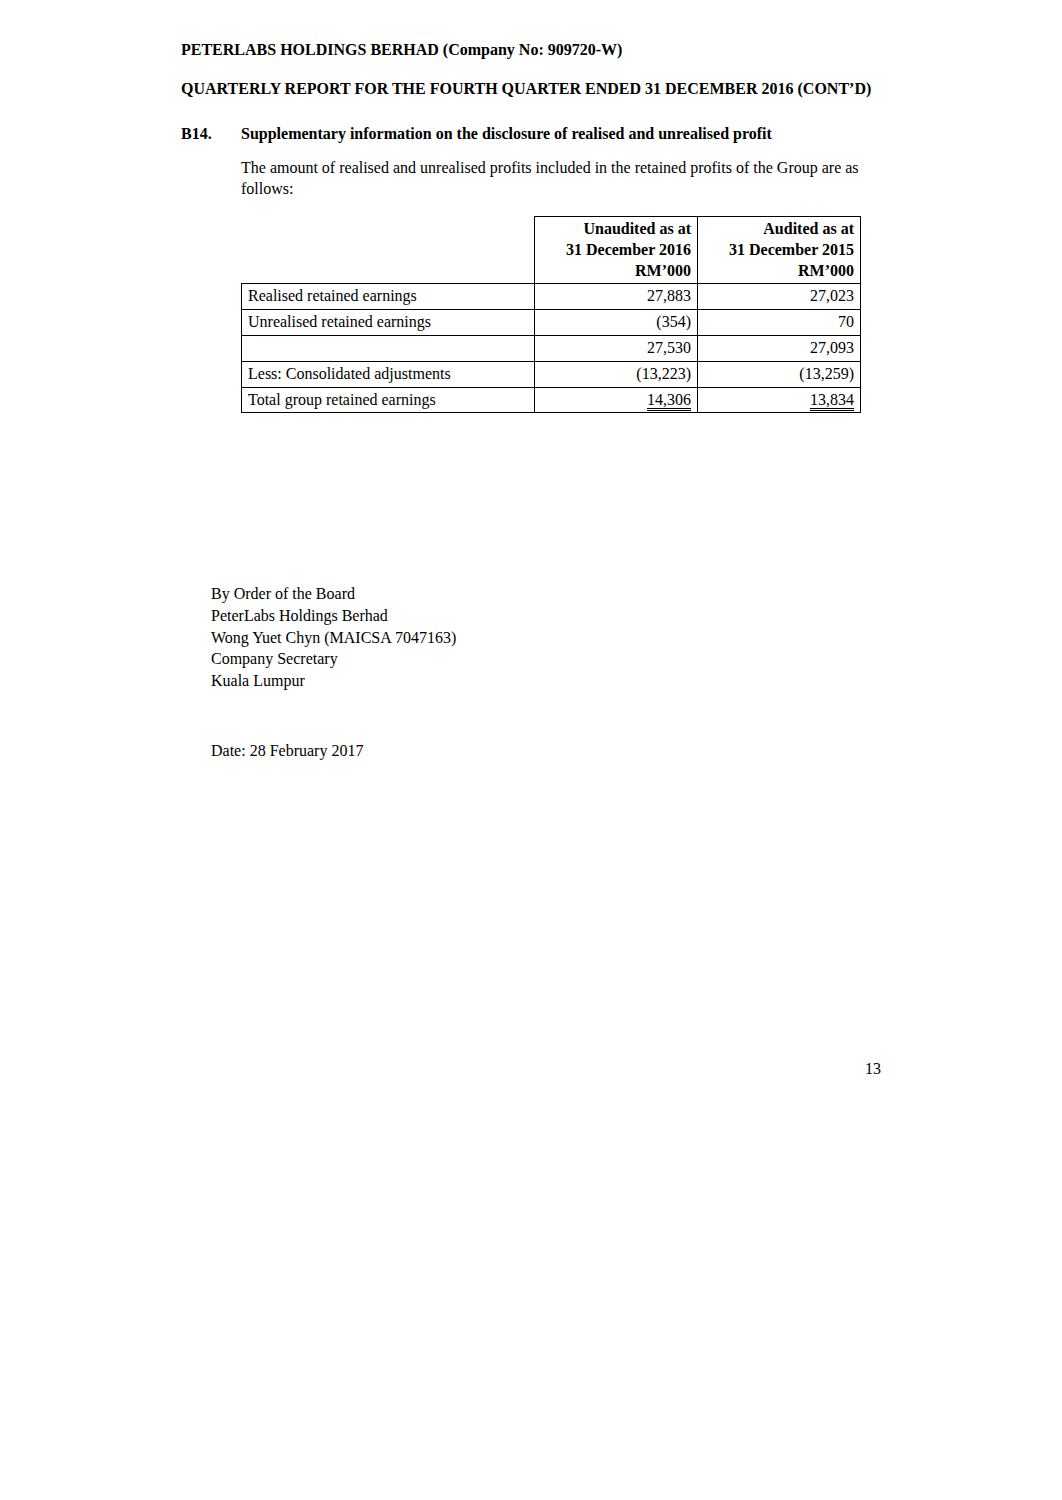PETERLABS HOLDINGS BERHAD (Company No: 909720-W)
QUARTERLY REPORT FOR THE FOURTH QUARTER ENDED 31 DECEMBER 2016 (CONT’D)
B14.
Supplementary information on the disclosure of realised and unrealised profit
The amount of realised and unrealised profits included in the retained profits of the Group are as follows:
| | Unaudited as at 31 December 2016 RM’000 | Audited as at 31 December 2015 RM’000 |
| --- | --- | --- |
| Realised retained earnings | 27,883 | 27,023 |
| Unrealised retained earnings | (354) | 70 |
| | 27,530 | 27,093 |
| Less: Consolidated adjustments | (13,223) | (13,259) |
| Total group retained earnings | 14,306 | 13,834 |
By Order of the Board
PeterLabs Holdings Berhad
Wong Yuet Chyn (MAICSA 7047163)
Company Secretary
Kuala Lumpur
Date: 28 February 2017
13